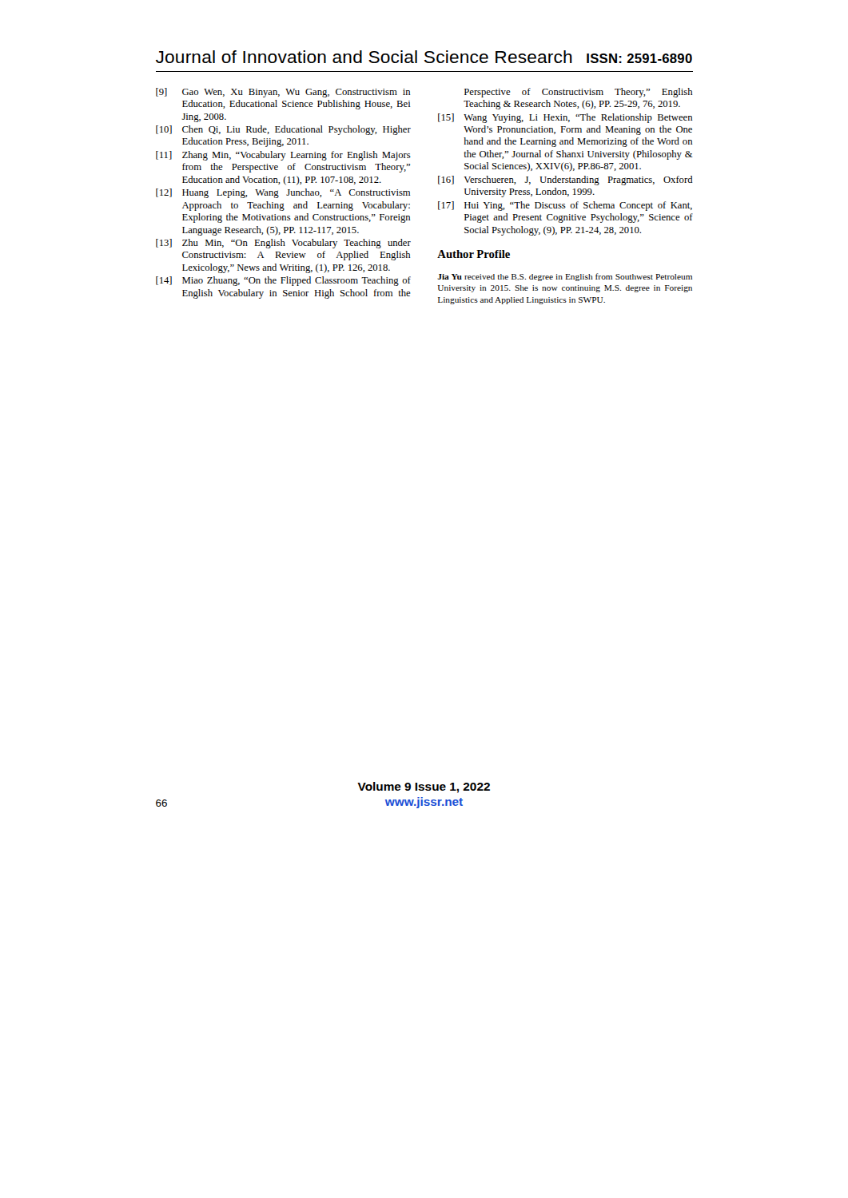Journal of Innovation and Social Science Research
ISSN: 2591-6890
[9] Gao Wen, Xu Binyan, Wu Gang, Constructivism in Education, Educational Science Publishing House, Bei Jing, 2008.
[10] Chen Qi, Liu Rude, Educational Psychology, Higher Education Press, Beijing, 2011.
[11] Zhang Min, “Vocabulary Learning for English Majors from the Perspective of Constructivism Theory,” Education and Vocation, (11), PP. 107-108, 2012.
[12] Huang Leping, Wang Junchao, “A Constructivism Approach to Teaching and Learning Vocabulary: Exploring the Motivations and Constructions,” Foreign Language Research, (5), PP. 112-117, 2015.
[13] Zhu Min, “On English Vocabulary Teaching under Constructivism: A Review of Applied English Lexicology,” News and Writing, (1), PP. 126, 2018.
[14] Miao Zhuang, “On the Flipped Classroom Teaching of English Vocabulary in Senior High School from the Perspective of Constructivism Theory,” English Teaching & Research Notes, (6), PP. 25-29, 76, 2019.
[15] Wang Yuying, Li Hexin, “The Relationship Between Word’s Pronunciation, Form and Meaning on the One hand and the Learning and Memorizing of the Word on the Other,” Journal of Shanxi University (Philosophy & Social Sciences), XXIV(6), PP.86-87, 2001.
[16] Verschueren, J, Understanding Pragmatics, Oxford University Press, London, 1999.
[17] Hui Ying, “The Discuss of Schema Concept of Kant, Piaget and Present Cognitive Psychology,” Science of Social Psychology, (9), PP. 21-24, 28, 2010.
Author Profile
Jia Yu received the B.S. degree in English from Southwest Petroleum University in 2015. She is now continuing M.S. degree in Foreign Linguistics and Applied Linguistics in SWPU.
66
Volume 9 Issue 1, 2022
www.jissr.net